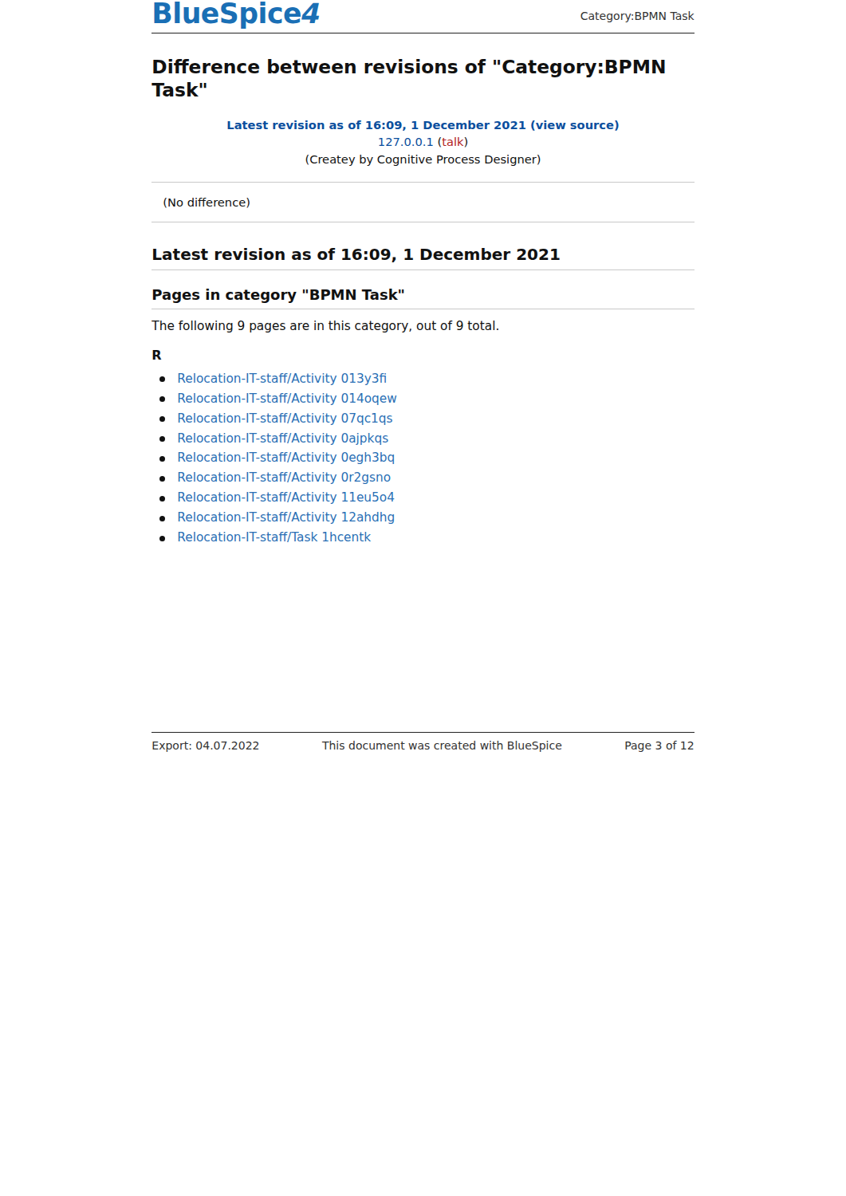Blue Spice 4
Category:BPMN Task
Difference between revisions of "Category:BPMN Task"
Latest revision as of 16:09, 1 December 2021 (view source)
127.0.0.1 (talk)
(Createy by Cognitive Process Designer)
(No difference)
Latest revision as of 16:09, 1 December 2021
Pages in category "BPMN Task"
The following 9 pages are in this category, out of 9 total.
R
Relocation-IT-staff/Activity 013y3fi
Relocation-IT-staff/Activity 014oqew
Relocation-IT-staff/Activity 07qc1qs
Relocation-IT-staff/Activity 0ajpkqs
Relocation-IT-staff/Activity 0egh3bq
Relocation-IT-staff/Activity 0r2gsno
Relocation-IT-staff/Activity 11eu5o4
Relocation-IT-staff/Activity 12ahdhg
Relocation-IT-staff/Task 1hcentk
Export: 04.07.2022
This document was created with BlueSpice
Page 3 of 12